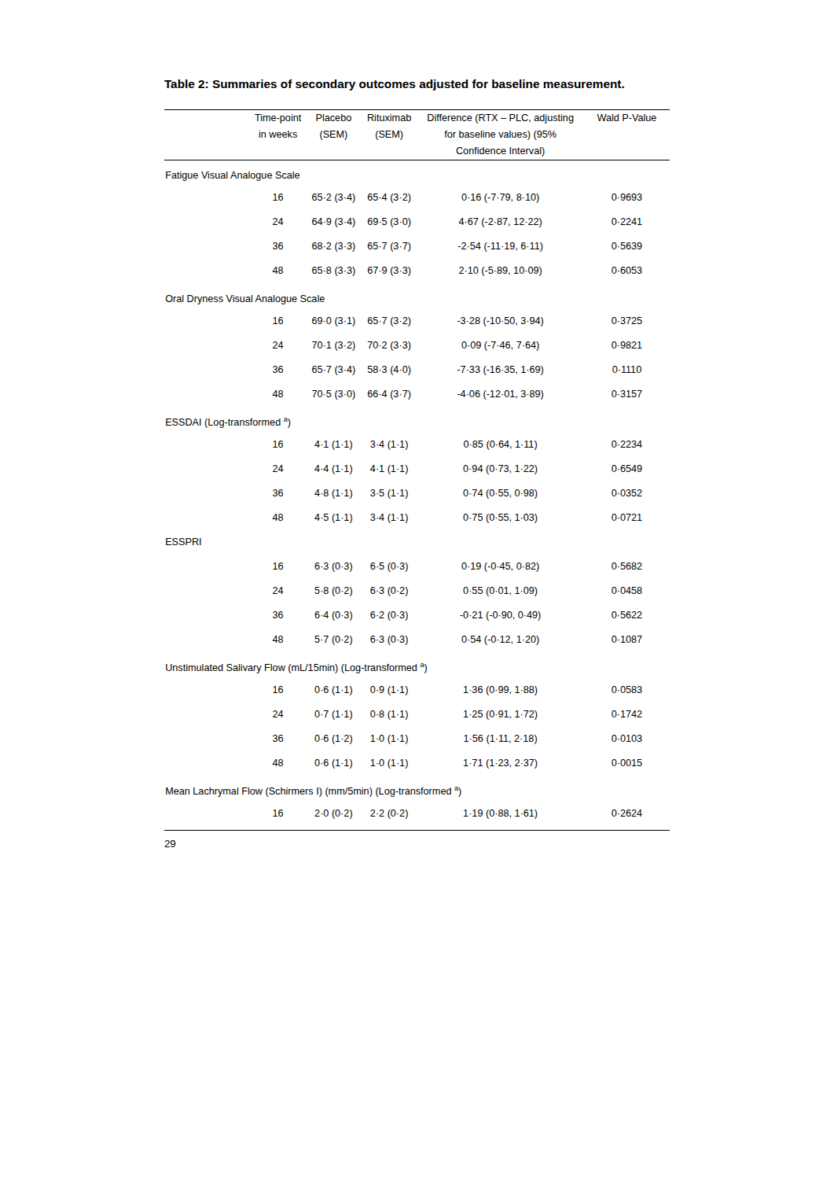Table 2: Summaries of secondary outcomes adjusted for baseline measurement.
| | Time-point | Placebo | Rituximab | Difference (RTX – PLC, adjusting | Wald P-Value |
| --- | --- | --- | --- | --- | --- |
| | in weeks | (SEM) | (SEM) | for baseline values) (95% | |
| | | | | Confidence Interval) | |
| Fatigue Visual Analogue Scale |
| | 16 | 65·2 (3·4) | 65·4 (3·2) | 0·16 (-7·79, 8·10) | 0·9693 |
| | 24 | 64·9 (3·4) | 69·5 (3·0) | 4·67 (-2·87, 12·22) | 0·2241 |
| | 36 | 68·2 (3·3) | 65·7 (3·7) | -2·54 (-11·19, 6·11) | 0·5639 |
| | 48 | 65·8 (3·3) | 67·9 (3·3) | 2·10 (-5·89, 10·09) | 0·6053 |
| Oral Dryness Visual Analogue Scale |
| | 16 | 69·0 (3·1) | 65·7 (3·2) | -3·28 (-10·50, 3·94) | 0·3725 |
| | 24 | 70·1 (3·2) | 70·2 (3·3) | 0·09 (-7·46, 7·64) | 0·9821 |
| | 36 | 65·7 (3·4) | 58·3 (4·0) | -7·33 (-16·35, 1·69) | 0·1110 |
| | 48 | 70·5 (3·0) | 66·4 (3·7) | -4·06 (-12·01, 3·89) | 0·3157 |
| ESSDAI (Log-transformed a ) |
| | 16 | 4·1 (1·1) | 3·4 (1·1) | 0·85 (0·64, 1·11) | 0·2234 |
| | 24 | 4·4 (1·1) | 4·1 (1·1) | 0·94 (0·73, 1·22) | 0·6549 |
| | 36 | 4·8 (1·1) | 3·5 (1·1) | 0·74 (0·55, 0·98) | 0·0352 |
| | 48 | 4·5 (1·1) | 3·4 (1·1) | 0·75 (0·55, 1·03) | 0·0721 |
| ESSPRI | | | | | |
| | 16 | 6·3 (0·3) | 6·5 (0·3) | 0·19 (-0·45, 0·82) | 0·5682 |
| | 24 | 5·8 (0·2) | 6·3 (0·2) | 0·55 (0·01, 1·09) | 0·0458 |
| | 36 | 6·4 (0·3) | 6·2 (0·3) | -0·21 (-0·90, 0·49) | 0·5622 |
| | 48 | 5·7 (0·2) | 6·3 (0·3) | 0·54 (-0·12, 1·20) | 0·1087 |
| Unstimulated Salivary Flow (mL/15min) (Log-transformed a ) |
| | 16 | 0·6 (1·1) | 0·9 (1·1) | 1·36 (0·99, 1·88) | 0·0583 |
| | 24 | 0·7 (1·1) | 0·8 (1·1) | 1·25 (0·91, 1·72) | 0·1742 |
| | 36 | 0·6 (1·2) | 1·0 (1·1) | 1·56 (1·11, 2·18) | 0·0103 |
| | 48 | 0·6 (1·1) | 1·0 (1·1) | 1·71 (1·23, 2·37) | 0·0015 |
| Mean Lachrymal Flow (Schirmers I) (mm/5min) (Log-transformed a ) |
| | 16 | 2·0 (0·2) | 2·2 (0·2) | 1·19 (0·88, 1·61) | 0·2624 |
29